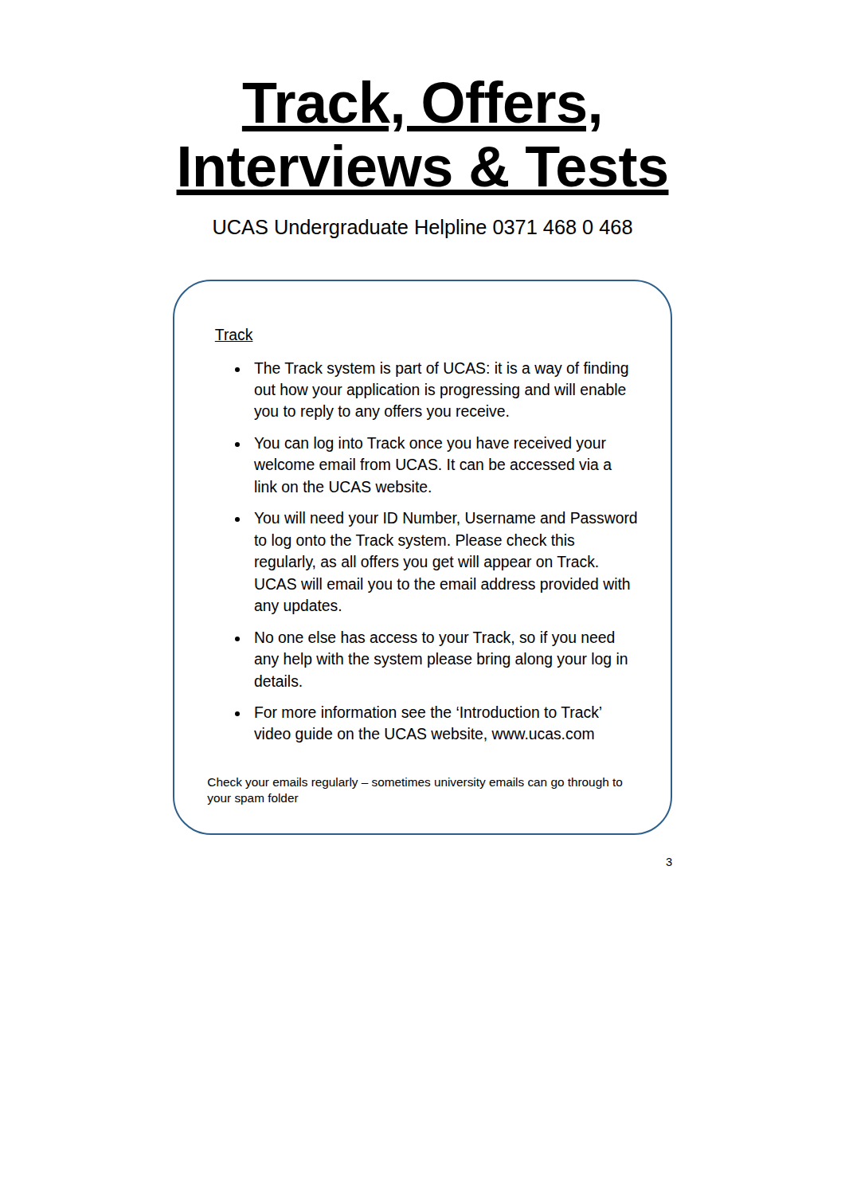Track, Offers,
Interviews & Tests
UCAS Undergraduate Helpline 0371 468 0 468
Track
The Track system is part of UCAS: it is a way of finding out how your application is progressing and will enable you to reply to any offers you receive.
You can log into Track once you have received your welcome email from UCAS. It can be accessed via a link on the UCAS website.
You will need your ID Number, Username and Password to log onto the Track system. Please check this regularly, as all offers you get will appear on Track. UCAS will email you to the email address provided with any updates.
No one else has access to your Track, so if you need any help with the system please bring along your log in details.
For more information see the ‘Introduction to Track’ video guide on the UCAS website, www.ucas.com
Check your emails regularly – sometimes university emails can go through to your spam folder
3